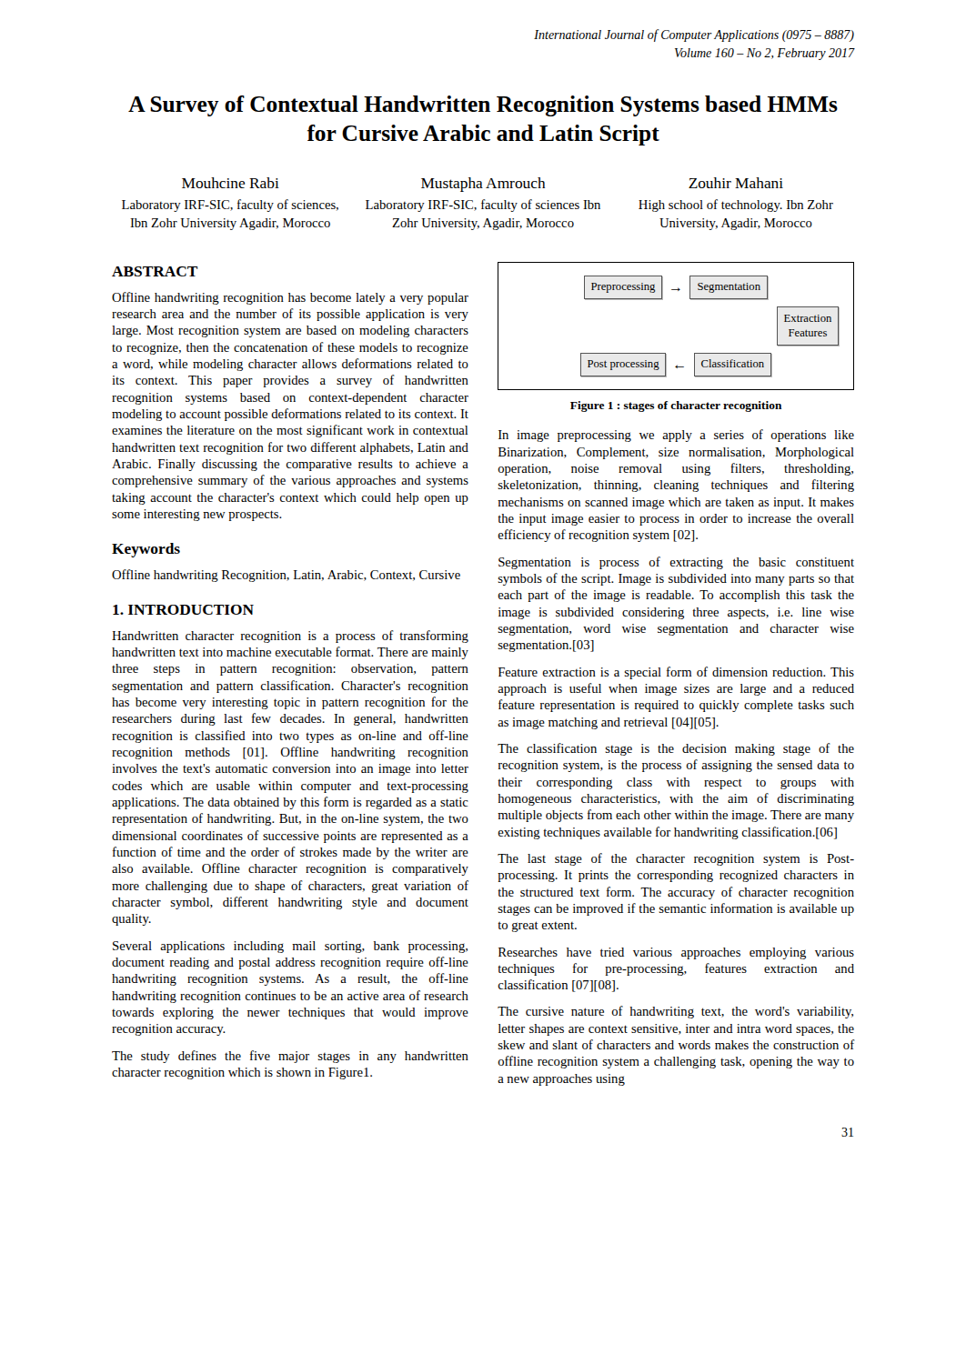International Journal of Computer Applications (0975 – 8887)
Volume 160 – No 2, February 2017
A Survey of Contextual Handwritten Recognition Systems based HMMs for Cursive Arabic and Latin Script
Mouhcine Rabi
Laboratory IRF-SIC, faculty of sciences, Ibn Zohr University Agadir, Morocco
Mustapha Amrouch
Laboratory IRF-SIC, faculty of sciences Ibn Zohr University, Agadir, Morocco
Zouhir Mahani
High school of technology. Ibn Zohr University, Agadir, Morocco
ABSTRACT
Offline handwriting recognition has become lately a very popular research area and the number of its possible application is very large. Most recognition system are based on modeling characters to recognize, then the concatenation of these models to recognize a word, while modeling character allows deformations related to its context. This paper provides a survey of handwritten recognition systems based on context-dependent character modeling to account possible deformations related to its context. It examines the literature on the most significant work in contextual handwritten text recognition for two different alphabets, Latin and Arabic. Finally discussing the comparative results to achieve a comprehensive summary of the various approaches and systems taking account the character's context which could help open up some interesting new prospects.
Keywords
Offline handwriting Recognition, Latin, Arabic, Context, Cursive
1. INTRODUCTION
Handwritten character recognition is a process of transforming handwritten text into machine executable format. There are mainly three steps in pattern recognition: observation, pattern segmentation and pattern classification. Character's recognition has become very interesting topic in pattern recognition for the researchers during last few decades. In general, handwritten recognition is classified into two types as on-line and off-line recognition methods [01]. Offline handwriting recognition involves the text's automatic conversion into an image into letter codes which are usable within computer and text-processing applications. The data obtained by this form is regarded as a static representation of handwriting. But, in the on-line system, the two dimensional coordinates of successive points are represented as a function of time and the order of strokes made by the writer are also available. Offline character recognition is comparatively more challenging due to shape of characters, great variation of character symbol, different handwriting style and document quality.
Several applications including mail sorting, bank processing, document reading and postal address recognition require off-line handwriting recognition systems. As a result, the off-line handwriting recognition continues to be an active area of research towards exploring the newer techniques that would improve recognition accuracy.
The study defines the five major stages in any handwritten character recognition which is shown in Figure1.
Preprocessing
→
Segmentation
Extraction
Features
Post processing
←
Classification
Figure 1 : stages of character recognition
In image preprocessing we apply a series of operations like Binarization, Complement, size normalisation, Morphological operation, noise removal using filters, thresholding, skeletonization, thinning, cleaning techniques and filtering mechanisms on scanned image which are taken as input. It makes the input image easier to process in order to increase the overall efficiency of recognition system [02].
Segmentation is process of extracting the basic constituent symbols of the script. Image is subdivided into many parts so that each part of the image is readable. To accomplish this task the image is subdivided considering three aspects, i.e. line wise segmentation, word wise segmentation and character wise segmentation.[03]
Feature extraction is a special form of dimension reduction. This approach is useful when image sizes are large and a reduced feature representation is required to quickly complete tasks such as image matching and retrieval [04][05].
The classification stage is the decision making stage of the recognition system, is the process of assigning the sensed data to their corresponding class with respect to groups with homogeneous characteristics, with the aim of discriminating multiple objects from each other within the image. There are many existing techniques available for handwriting classification.[06]
The last stage of the character recognition system is Post-processing. It prints the corresponding recognized characters in the structured text form. The accuracy of character recognition stages can be improved if the semantic information is available up to great extent.
Researches have tried various approaches employing various techniques for pre-processing, features extraction and classification [07][08].
The cursive nature of handwriting text, the word's variability, letter shapes are context sensitive, inter and intra word spaces, the skew and slant of characters and words makes the construction of offline recognition system a challenging task, opening the way to a new approaches using
31